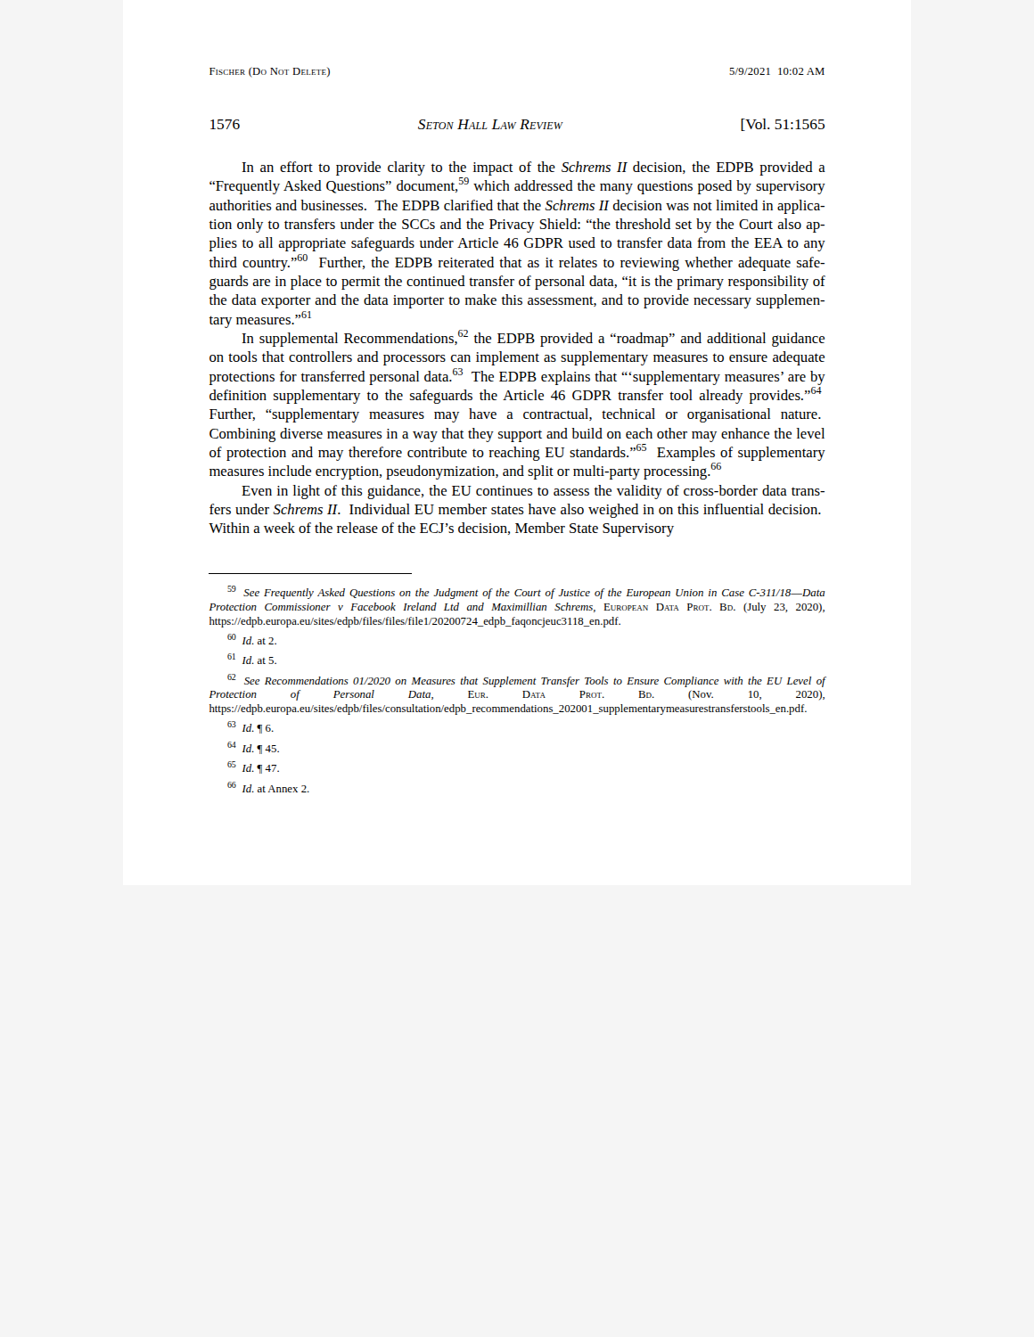Fischer (Do Not Delete) 5/9/2021 10:02 AM
1576 Seton Hall Law Review [Vol. 51:1565
In an effort to provide clarity to the impact of the Schrems II decision, the EDPB provided a “Frequently Asked Questions” document,59 which addressed the many questions posed by supervisory authorities and businesses. The EDPB clarified that the Schrems II decision was not limited in application only to transfers under the SCCs and the Privacy Shield: “the threshold set by the Court also applies to all appropriate safeguards under Article 46 GDPR used to transfer data from the EEA to any third country.”60 Further, the EDPB reiterated that as it relates to reviewing whether adequate safeguards are in place to permit the continued transfer of personal data, “it is the primary responsibility of the data exporter and the data importer to make this assessment, and to provide necessary supplementary measures.”61
In supplemental Recommendations,62 the EDPB provided a “roadmap” and additional guidance on tools that controllers and processors can implement as supplementary measures to ensure adequate protections for transferred personal data.63 The EDPB explains that “‘supplementary measures’ are by definition supplementary to the safeguards the Article 46 GDPR transfer tool already provides.”64 Further, “supplementary measures may have a contractual, technical or organisational nature. Combining diverse measures in a way that they support and build on each other may enhance the level of protection and may therefore contribute to reaching EU standards.”65 Examples of supplementary measures include encryption, pseudonymization, and split or multi-party processing.66
Even in light of this guidance, the EU continues to assess the validity of cross-border data transfers under Schrems II. Individual EU member states have also weighed in on this influential decision. Within a week of the release of the ECJ’s decision, Member State Supervisory
59 See Frequently Asked Questions on the Judgment of the Court of Justice of the European Union in Case C-311/18––Data Protection Commissioner v Facebook Ireland Ltd and Maximillian Schrems, European Data Prot. Bd. (July 23, 2020), https://edpb.europa.eu/sites/edpb/files/files/file1/20200724_edpb_faqoncjeuc3118_en.pdf.
60 Id. at 2.
61 Id. at 5.
62 See Recommendations 01/2020 on Measures that Supplement Transfer Tools to Ensure Compliance with the EU Level of Protection of Personal Data, Eur. Data Prot. Bd. (Nov. 10, 2020), https://edpb.europa.eu/sites/edpb/files/consultation/edpb_recommendations_202001_supplementarymeasurestransferstools_en.pdf.
63 Id. ¶ 6.
64 Id. ¶ 45.
65 Id. ¶ 47.
66 Id. at Annex 2.